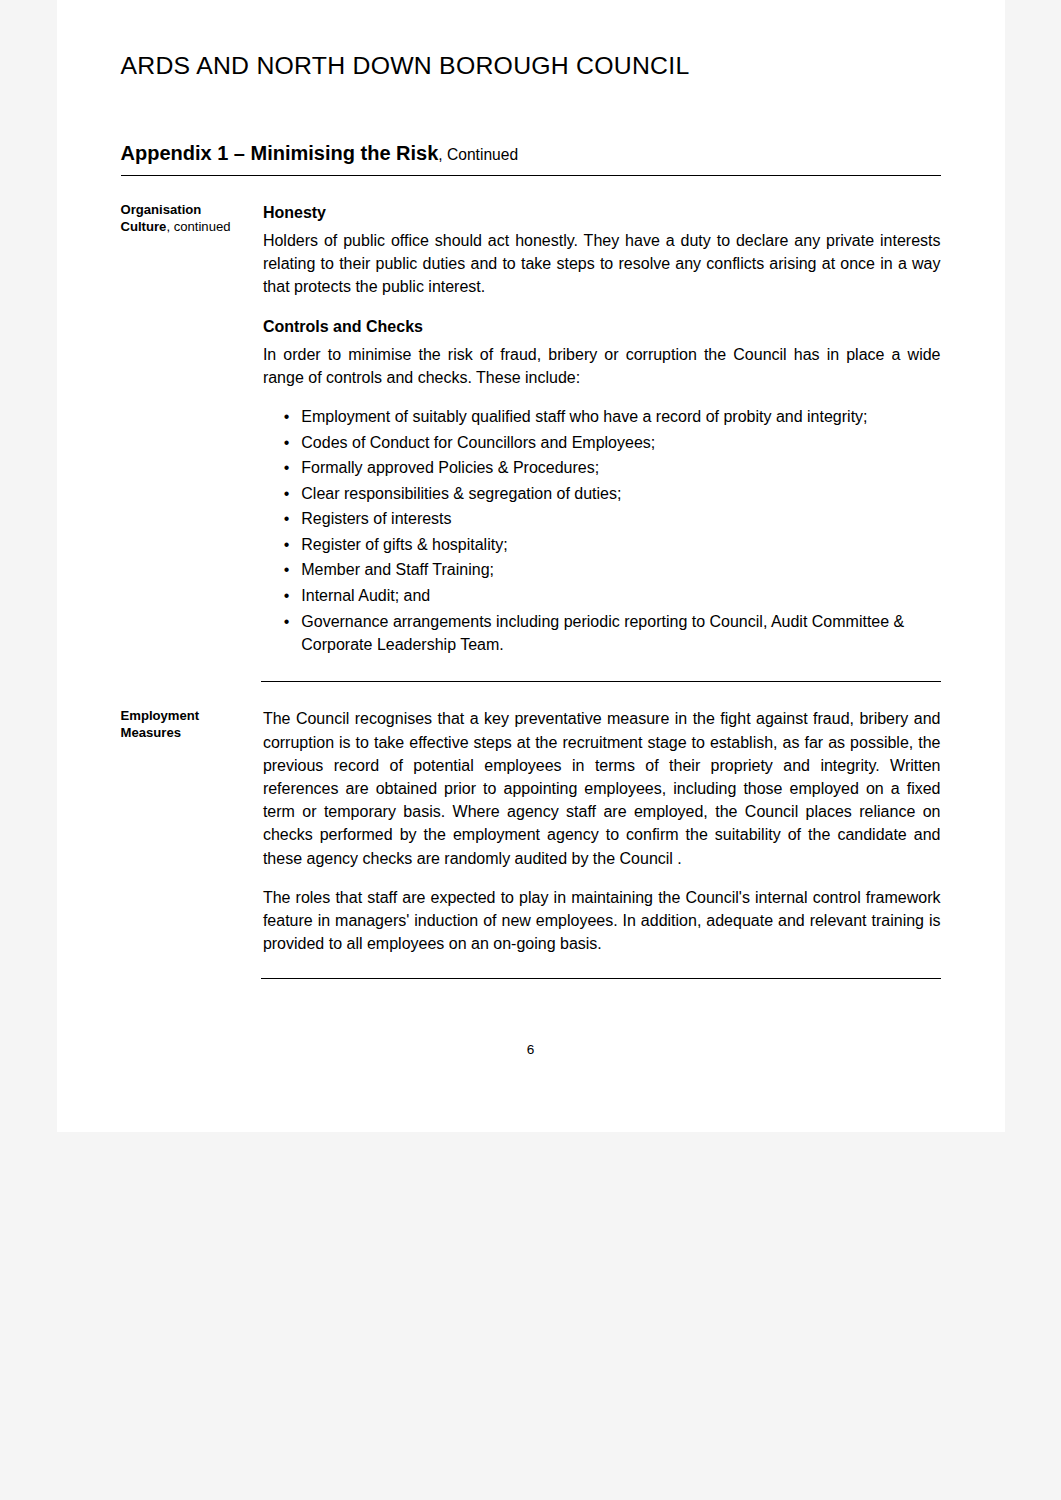ARDS AND NORTH DOWN BOROUGH COUNCIL
Appendix 1 – Minimising the Risk, Continued
Organisation Culture, continued
Honesty
Holders of public office should act honestly. They have a duty to declare any private interests relating to their public duties and to take steps to resolve any conflicts arising at once in a way that protects the public interest.
Controls and Checks
In order to minimise the risk of fraud, bribery or corruption the Council has in place a wide range of controls and checks. These include:
Employment of suitably qualified staff who have a record of probity and integrity;
Codes of Conduct for Councillors and Employees;
Formally approved Policies & Procedures;
Clear responsibilities & segregation of duties;
Registers of interests
Register of gifts & hospitality;
Member and Staff Training;
Internal Audit; and
Governance arrangements including periodic reporting to Council, Audit Committee & Corporate Leadership Team.
Employment Measures
The Council recognises that a key preventative measure in the fight against fraud, bribery and corruption is to take effective steps at the recruitment stage to establish, as far as possible, the previous record of potential employees in terms of their propriety and integrity. Written references are obtained prior to appointing employees, including those employed on a fixed term or temporary basis. Where agency staff are employed, the Council places reliance on checks performed by the employment agency to confirm the suitability of the candidate and these agency checks are randomly audited by the Council .
The roles that staff are expected to play in maintaining the Council's internal control framework feature in managers' induction of new employees. In addition, adequate and relevant training is provided to all employees on an on-going basis.
6